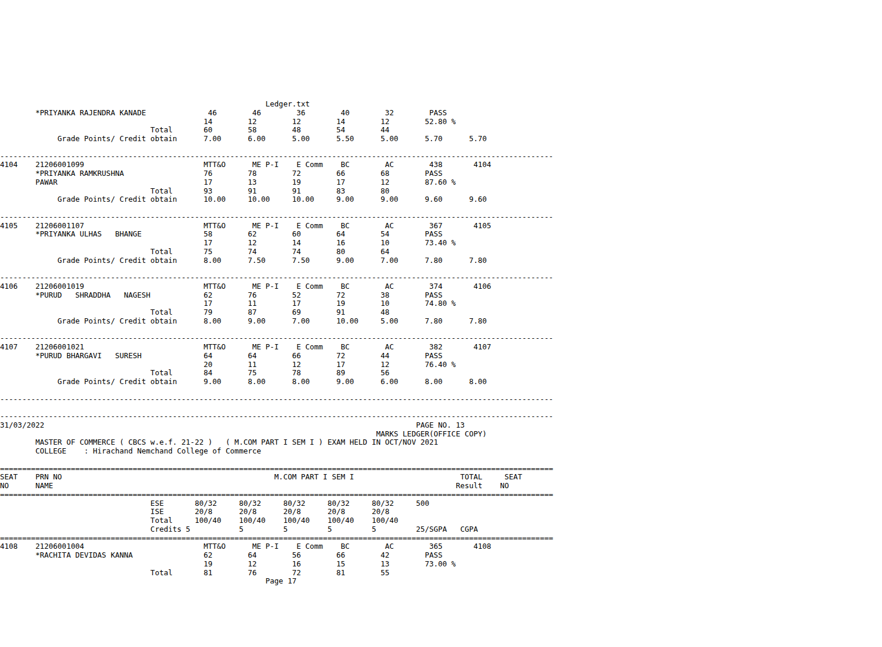Ledger.txt
        *PRIYANKA RAJENDRA KANADE              46        46        36        40        32        PASS
                                              14        12        12        14        12        52.80 %
                                  Total       60        58        48        54        44
             Grade Points/ Credit obtain      7.00      6.00      5.00      5.50      5.00      5.70      5.70

-----------------------------------------------------------------------------------------------------------------------------
4104    21206001099                           MTT&O      ME P-I    E Comm    BC        AC        438       4104
        *PRIYANKA RAMKRUSHNA                  76        78        72        66        68        PASS
        PAWAR                                 17        13        19        17        12        87.60 %
                                  Total       93        91        91        83        80
             Grade Points/ Credit obtain      10.00     10.00     10.00     9.00      9.00      9.60      9.60

-----------------------------------------------------------------------------------------------------------------------------
4105    21206001107                           MTT&O      ME P-I    E Comm    BC        AC        367       4105
        *PRIYANKA ULHAS   BHANGE              58        62        60        64        54        PASS
                                              17        12        14        16        10        73.40 %
                                  Total       75        74        74        80        64
             Grade Points/ Credit obtain      8.00      7.50      7.50      9.00      7.00      7.80      7.80

-----------------------------------------------------------------------------------------------------------------------------
4106    21206001019                           MTT&O      ME P-I    E Comm    BC        AC        374       4106
        *PURUD   SHRADDHA   NAGESH            62        76        52        72        38        PASS
                                              17        11        17        19        10        74.80 %
                                  Total       79        87        69        91        48
             Grade Points/ Credit obtain      8.00      9.00      7.00      10.00     5.00      7.80      7.80

-----------------------------------------------------------------------------------------------------------------------------
4107    21206001021                           MTT&O      ME P-I    E Comm    BC        AC        382       4107
        *PURUD BHARGAVI   SURESH              64        64        66        72        44        PASS
                                              20        11        12        17        12        76.40 %
                                  Total       84        75        78        89        56
             Grade Points/ Credit obtain      9.00      8.00      8.00      9.00      6.00      8.00      8.00

-----------------------------------------------------------------------------------------------------------------------------

-----------------------------------------------------------------------------------------------------------------------------
31/03/2022                                                                                    PAGE NO. 13
                                                                                     MARKS LEDGER(OFFICE COPY)
        MASTER OF COMMERCE ( CBCS w.e.f. 21-22 )   ( M.COM PART I SEM I ) EXAM HELD IN OCT/NOV 2021
        COLLEGE    : Hirachand Nemchand College of Commerce

=============================================================================================================================
SEAT    PRN NO                                                M.COM PART I SEM I                        TOTAL     SEAT
NO      NAME                                                                                           Result    NO
=============================================================================================================================
                                  ESE       80/32     80/32     80/32     80/32     80/32     500
                                  ISE       20/8      20/8      20/8      20/8      20/8
                                  Total     100/40    100/40    100/40    100/40    100/40
                                  Credits 5           5         5         5         5         25/SGPA   CGPA
=============================================================================================================================
4108    21206001004                           MTT&O      ME P-I    E Comm    BC        AC        365       4108
        *RACHITA DEVIDAS KANNA                62        64        56        66        42        PASS
                                              19        12        16        15        13        73.00 %
                                  Total       81        76        72        81        55
                                                            Page 17